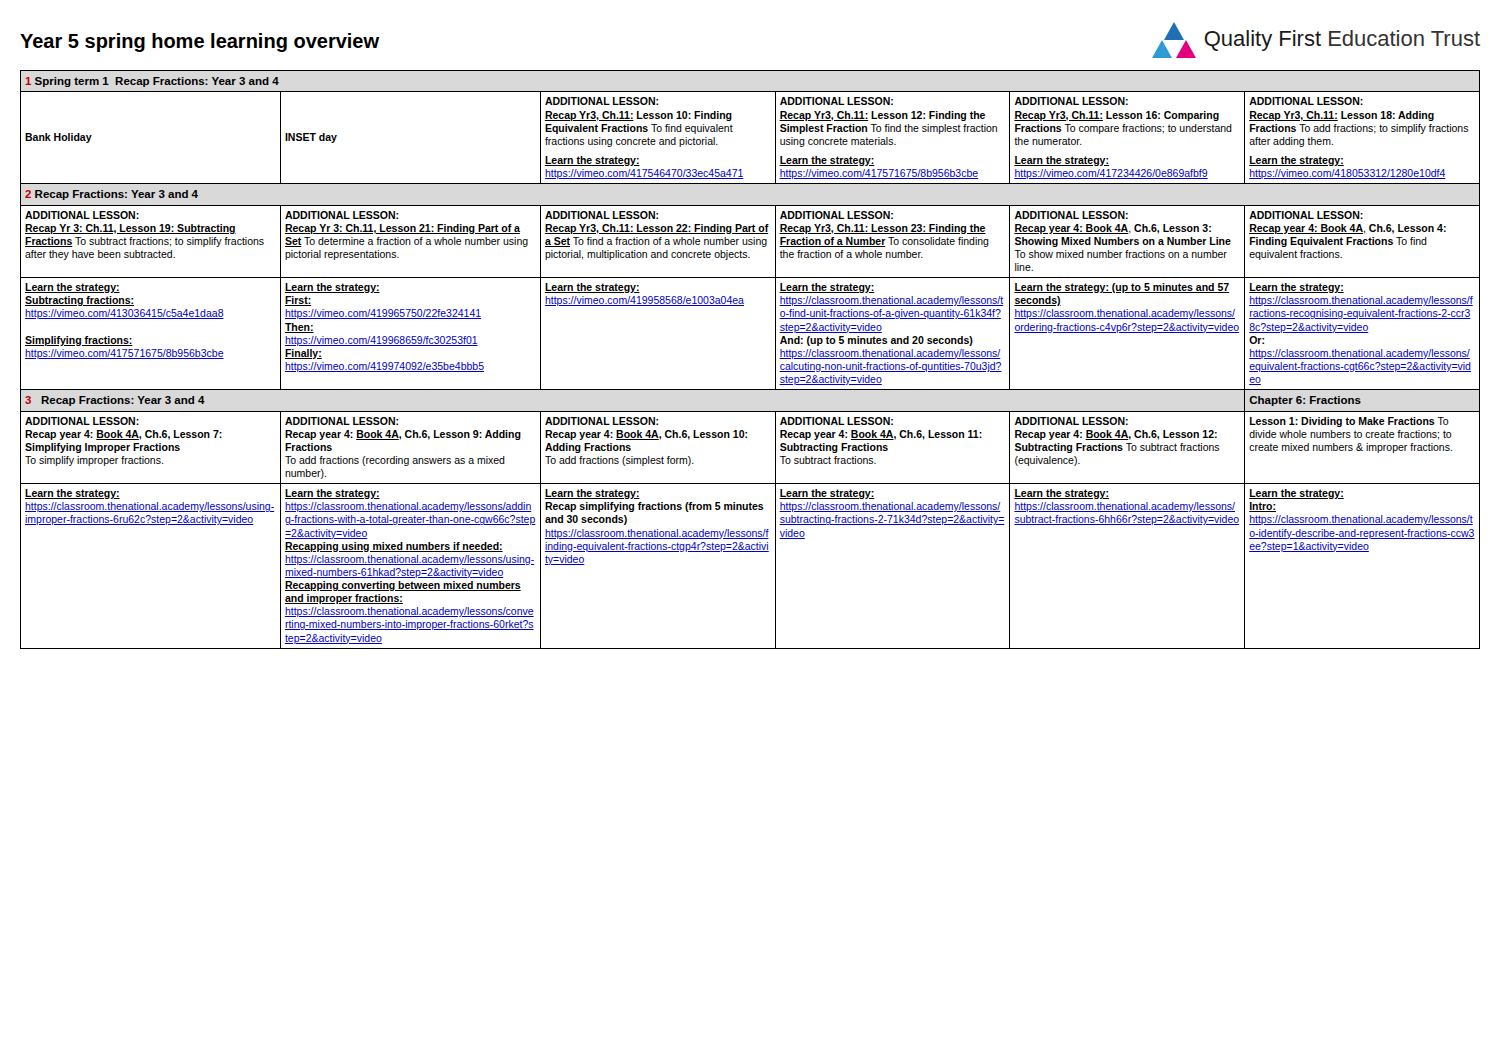Year 5 spring home learning overview
Quality First Education Trust
| 1 Spring term 1 Recap Fractions: Year 3 and 4 |
| Bank Holiday | INSET day | ADDITIONAL LESSON: Recap Yr3, Ch.11: Lesson 10: Finding Equivalent Fractions To find equivalent fractions using concrete and pictorial. | ADDITIONAL LESSON: Recap Yr3, Ch.11: Lesson 12: Finding the Simplest Fraction To find the simplest fraction using concrete materials. | ADDITIONAL LESSON: Recap Yr3, Ch.11: Lesson 16: Comparing Fractions To compare fractions; to understand the numerator. | ADDITIONAL LESSON: Recap Yr3, Ch.11: Lesson 18: Adding Fractions To add fractions; to simplify fractions after adding them. |
| Learn the strategy: https://vimeo.com/417546470/33ec45a471 | Learn the strategy: https://vimeo.com/417571675/8b956b3cbe | Learn the strategy: https://vimeo.com/417234426/0e869afbf9 | Learn the strategy: https://vimeo.com/418053312/1280e10df4 |
| 2 Recap Fractions: Year 3 and 4 |
| ADDITIONAL LESSON: Recap Yr 3: Ch.11, Lesson 19: Subtracting Fractions To subtract fractions; to simplify fractions after they have been subtracted. | ADDITIONAL LESSON: Recap Yr 3: Ch.11, Lesson 21: Finding Part of a Set To determine a fraction of a whole number using pictorial representations. | ADDITIONAL LESSON: Recap Yr3, Ch.11: Lesson 22: Finding Part of a Set To find a fraction of a whole number using pictorial, multiplication and concrete objects. | ADDITIONAL LESSON: Recap Yr3, Ch.11: Lesson 23: Finding the Fraction of a Number To consolidate finding the fraction of a whole number. | ADDITIONAL LESSON: Recap year 4: Book 4A , Ch.6, Lesson 3: Showing Mixed Numbers on a Number Line To show mixed number fractions on a number line. | ADDITIONAL LESSON: Recap year 4: Book 4A , Ch.6, Lesson 4: Finding Equivalent Fractions To find equivalent fractions. |
| Learn the strategy: Subtracting fractions: https://vimeo.com/413036415/c5a4e1daa8 Simplifying fractions: https://vimeo.com/417571675/8b956b3cbe | Learn the strategy: First: https://vimeo.com/419965750/22fe324141 Then: https://vimeo.com/419968659/fc30253f01 Finally: https://vimeo.com/419974092/e35be4bbb5 | Learn the strategy: https://vimeo.com/419958568/e1003a04ea | Learn the strategy: https://classroom.thenational.academy/lessons/to-find-unit-fractions-of-a-given-quantity-61k34f?step=2&activity=video And: (up to 5 minutes and 20 seconds) https://classroom.thenational.academy/lessons/calcuting-non-unit-fractions-of-quntities-70u3jd?step=2&activity=video | Learn the strategy: (up to 5 minutes and 57 seconds) https://classroom.thenational.academy/lessons/ordering-fractions-c4vp6r?step=2&activity=video | Learn the strategy: https://classroom.thenational.academy/lessons/fractions-recognising-equivalent-fractions-2-ccr38c?step=2&activity=video Or: https://classroom.thenational.academy/lessons/equivalent-fractions-cgt66c?step=2&activity=video |
| 3 Recap Fractions: Year 3 and 4 | Chapter 6: Fractions |
| ADDITIONAL LESSON: Recap year 4: Book 4A , Ch.6, Lesson 7: Simplifying Improper Fractions To simplify improper fractions. | ADDITIONAL LESSON: Recap year 4: Book 4A , Ch.6, Lesson 9: Adding Fractions To add fractions (recording answers as a mixed number). | ADDITIONAL LESSON: Recap year 4: Book 4A , Ch.6, Lesson 10: Adding Fractions To add fractions (simplest form). | ADDITIONAL LESSON: Recap year 4: Book 4A , Ch.6, Lesson 11: Subtracting Fractions To subtract fractions. | ADDITIONAL LESSON: Recap year 4: Book 4A , Ch.6, Lesson 12: Subtracting Fractions To subtract fractions (equivalence). | Lesson 1: Dividing to Make Fractions To divide whole numbers to create fractions; to create mixed numbers & improper fractions. |
| Learn the strategy: https://classroom.thenational.academy/lessons/using-improper-fractions-6ru62c?step=2&activity=video | Learn the strategy: https://classroom.thenational.academy/lessons/adding-fractions-with-a-total-greater-than-one-cgw66c?step=2&activity=video Recapping using mixed numbers if needed: https://classroom.thenational.academy/lessons/using-mixed-numbers-61hkad?step=2&activity=video Recapping converting between mixed numbers and improper fractions: https://classroom.thenational.academy/lessons/converting-mixed-numbers-into-improper-fractions-60rket?step=2&activity=video | Learn the strategy: Recap simplifying fractions (from 5 minutes and 30 seconds) https://classroom.thenational.academy/lessons/finding-equivalent-fractions-ctgp4r?step=2&activity=video | Learn the strategy: https://classroom.thenational.academy/lessons/subtracting-fractions-2-71k34d?step=2&activity=video | Learn the strategy: https://classroom.thenational.academy/lessons/subtract-fractions-6hh66r?step=2&activity=video | Learn the strategy: Intro: https://classroom.thenational.academy/lessons/to-identify-describe-and-represent-fractions-ccw3ee?step=1&activity=video |